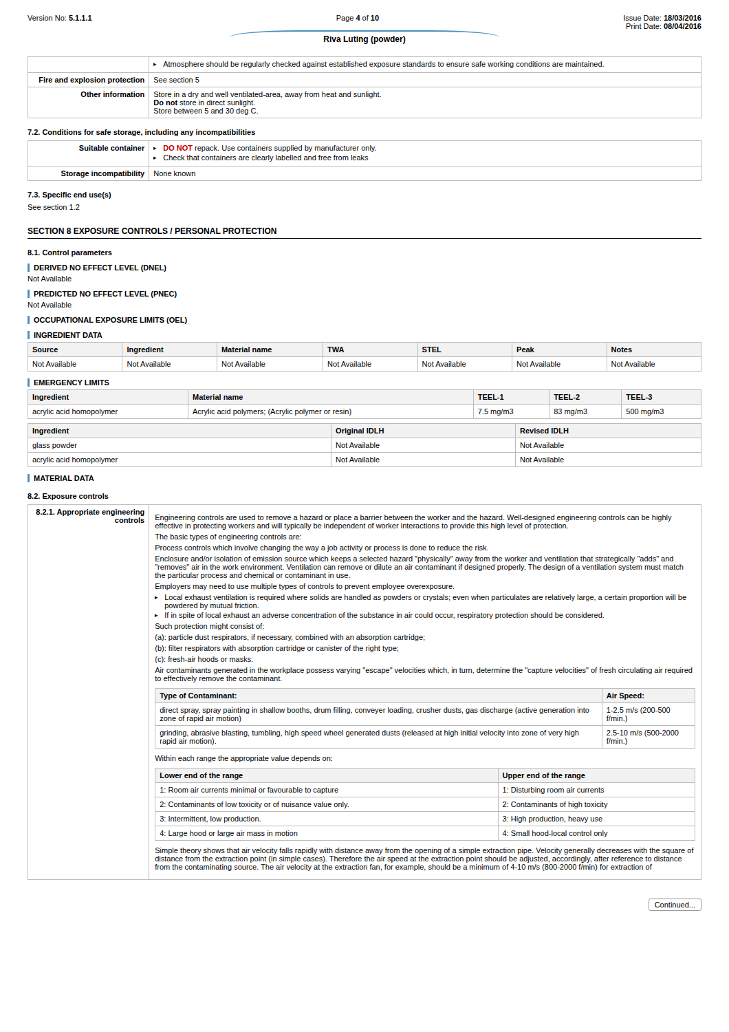Version No: 5.1.1.1
Page 4 of 10
Issue Date: 18/03/2016
Print Date: 08/04/2016
Riva Luting (powder)
| | Atmosphere should be regularly checked against established exposure standards to ensure safe working conditions are maintained. |
| Fire and explosion protection | See section 5 |
| Other information | Store in a dry and well ventilated-area, away from heat and sunlight. Do not store in direct sunlight. Store between 5 and 30 deg C. |
7.2. Conditions for safe storage, including any incompatibilities
| Suitable container | DO NOT repack. Use containers supplied by manufacturer only. Check that containers are clearly labelled and free from leaks |
| Storage incompatibility | None known |
7.3. Specific end use(s)
See section 1.2
SECTION 8 EXPOSURE CONTROLS / PERSONAL PROTECTION
8.1. Control parameters
DERIVED NO EFFECT LEVEL (DNEL)
Not Available
PREDICTED NO EFFECT LEVEL (PNEC)
Not Available
OCCUPATIONAL EXPOSURE LIMITS (OEL)
INGREDIENT DATA
| Source | Ingredient | Material name | TWA | STEL | Peak | Notes |
| --- | --- | --- | --- | --- | --- | --- |
| Not Available | Not Available | Not Available | Not Available | Not Available | Not Available | Not Available |
EMERGENCY LIMITS
| Ingredient | Material name | TEEL-1 | TEEL-2 | TEEL-3 |
| --- | --- | --- | --- | --- |
| acrylic acid homopolymer | Acrylic acid polymers; (Acrylic polymer or resin) | 7.5 mg/m3 | 83 mg/m3 | 500 mg/m3 |
| Ingredient | Original IDLH | Revised IDLH |
| --- | --- | --- |
| glass powder | Not Available | Not Available |
| acrylic acid homopolymer | Not Available | Not Available |
MATERIAL DATA
8.2. Exposure controls
| 8.2.1. Appropriate engineering controls | Engineering controls are used to remove a hazard or place a barrier between the worker and the hazard. Well-designed engineering controls can be highly effective in protecting workers and will typically be independent of worker interactions to provide this high level of protection. The basic types of engineering controls are: Process controls which involve changing the way a job activity or process is done to reduce the risk. Enclosure and/or isolation of emission source which keeps a selected hazard "physically" away from the worker and ventilation that strategically "adds" and "removes" air in the work environment. Ventilation can remove or dilute an air contaminant if designed properly. The design of a ventilation system must match the particular process and chemical or contaminant in use. Employers may need to use multiple types of controls to prevent employee overexposure. Local exhaust ventilation is required where solids are handled as powders or crystals; even when particulates are relatively large, a certain proportion will be powdered by mutual friction. If in spite of local exhaust an adverse concentration of the substance in air could occur, respiratory protection should be considered. Such protection might consist of: (a): particle dust respirators, if necessary, combined with an absorption cartridge; (b): filter respirators with absorption cartridge or canister of the right type; (c): fresh-air hoods or masks. Air contaminants generated in the workplace possess varying "escape" velocities which, in turn, determine the "capture velocities" of fresh circulating air required to effectively remove the contaminant. / Type of Contaminant: / Air Speed: / / --- / --- / / direct spray, spray painting in shallow booths, drum filling, conveyer loading, crusher dusts, gas discharge (active generation into zone of rapid air motion) / 1-2.5 m/s (200-500 f/min.) / / grinding, abrasive blasting, tumbling, high speed wheel generated dusts (released at high initial velocity into zone of very high rapid air motion). / 2.5-10 m/s (500-2000 f/min.) / Within each range the appropriate value depends on: / Lower end of the range / Upper end of the range / / --- / --- / / 1: Room air currents minimal or favourable to capture / 1: Disturbing room air currents / / 2: Contaminants of low toxicity or of nuisance value only. / 2: Contaminants of high toxicity / / 3: Intermittent, low production. / 3: High production, heavy use / / 4: Large hood or large air mass in motion / 4: Small hood-local control only / Simple theory shows that air velocity falls rapidly with distance away from the opening of a simple extraction pipe. Velocity generally decreases with the square of distance from the extraction point (in simple cases). Therefore the air speed at the extraction point should be adjusted, accordingly, after reference to distance from the contaminating source. The air velocity at the extraction fan, for example, should be a minimum of 4-10 m/s (800-2000 f/min) for extraction of |
Continued...